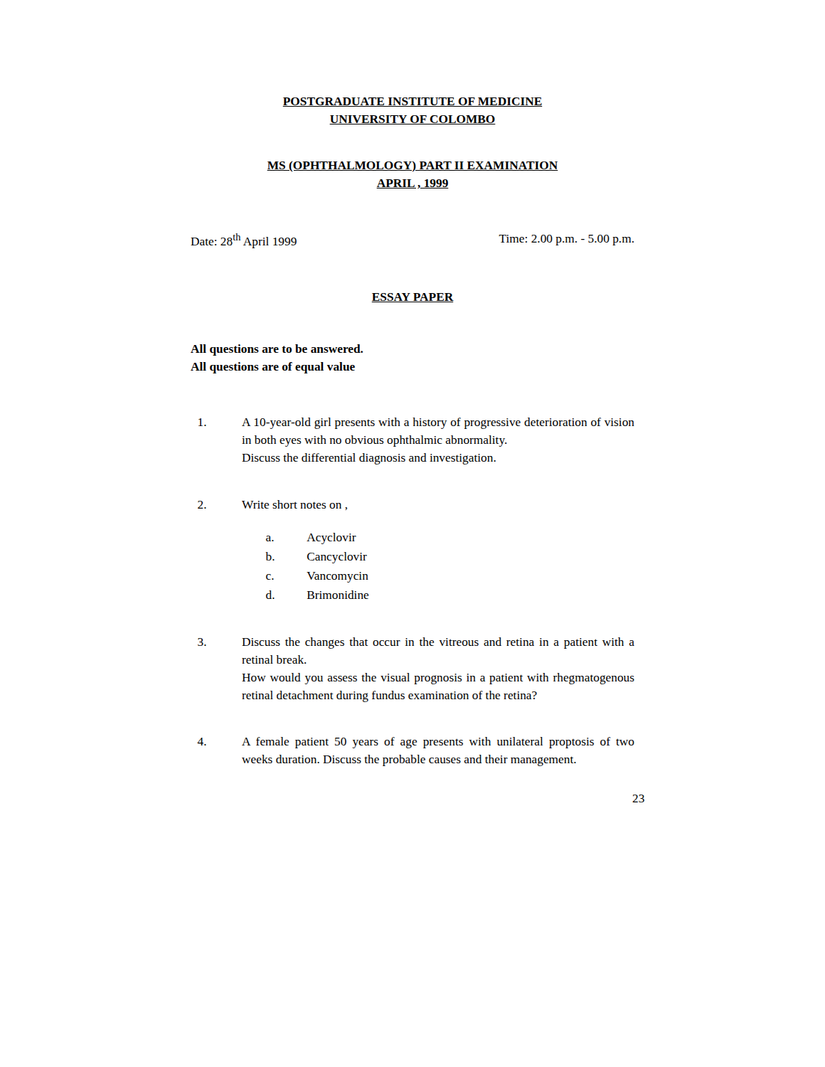POSTGRADUATE INSTITUTE OF MEDICINE
UNIVERSITY OF COLOMBO
MS (OPHTHALMOLOGY) PART II EXAMINATION
APRIL , 1999
Date: 28th April 1999 Time: 2.00 p.m. - 5.00 p.m.
ESSAY PAPER
All questions are to be answered.
All questions are of equal value
1.
A 10-year-old girl presents with a history of progressive deterioration of vision in both eyes with no obvious ophthalmic abnormality.
Discuss the differential diagnosis and investigation.
2.
Write short notes on ,
a. Acyclovir
b. Cancyclovir
c. Vancomycin
d. Brimonidine
3.
Discuss the changes that occur in the vitreous and retina in a patient with a retinal break.
How would you assess the visual prognosis in a patient with rhegmatogenous retinal detachment during fundus examination of the retina?
4.
A female patient 50 years of age presents with unilateral proptosis of two weeks duration. Discuss the probable causes and their management.
23